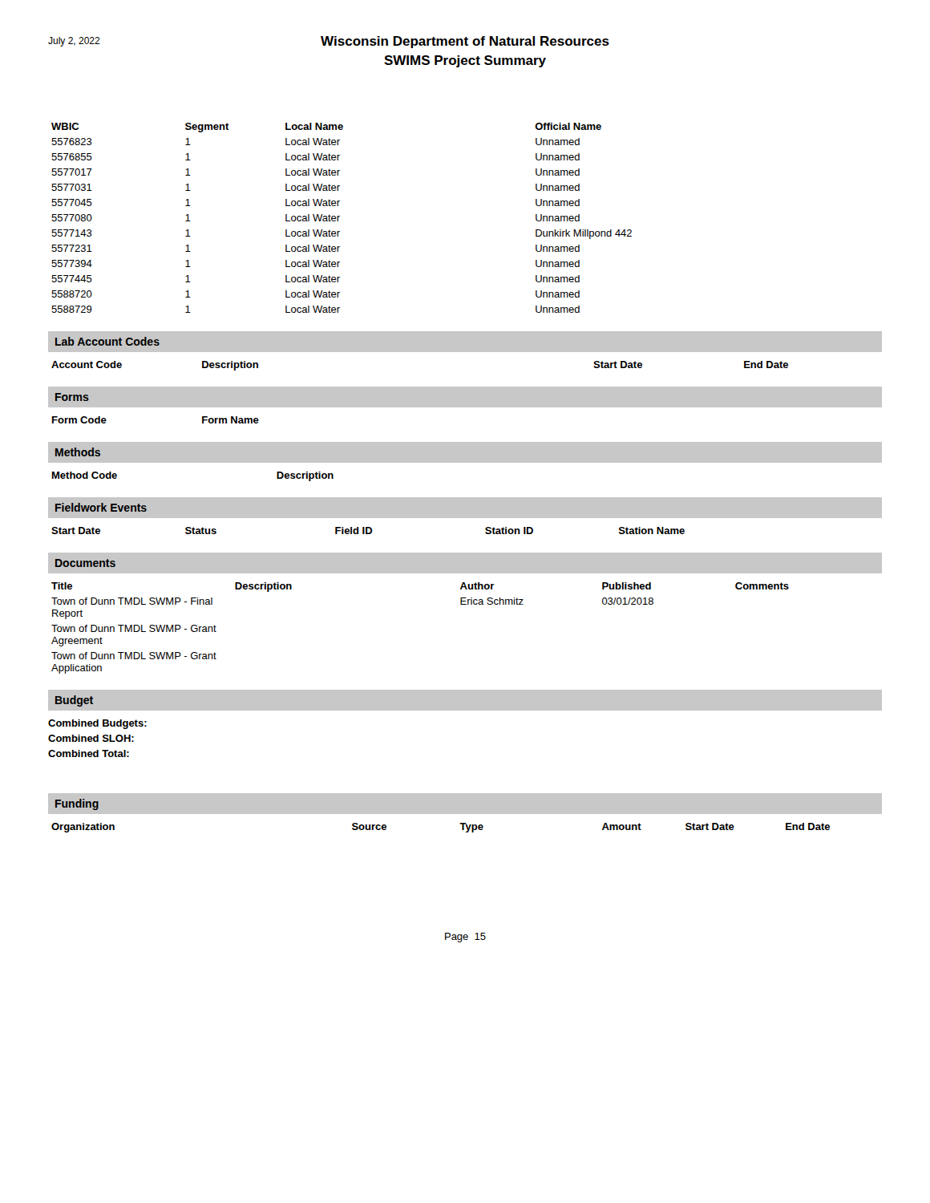July 2, 2022
Wisconsin Department of Natural Resources
SWIMS Project Summary
| WBIC | Segment | Local Name | Official Name |
| --- | --- | --- | --- |
| 5576823 | 1 | Local Water | Unnamed |
| 5576855 | 1 | Local Water | Unnamed |
| 5577017 | 1 | Local Water | Unnamed |
| 5577031 | 1 | Local Water | Unnamed |
| 5577045 | 1 | Local Water | Unnamed |
| 5577080 | 1 | Local Water | Unnamed |
| 5577143 | 1 | Local Water | Dunkirk Millpond 442 |
| 5577231 | 1 | Local Water | Unnamed |
| 5577394 | 1 | Local Water | Unnamed |
| 5577445 | 1 | Local Water | Unnamed |
| 5588720 | 1 | Local Water | Unnamed |
| 5588729 | 1 | Local Water | Unnamed |
Lab Account Codes
| Account Code | Description | Start Date | End Date |
Forms
| Form Code | Form Name |
Methods
| Method Code | Description |
Fieldwork Events
| Start Date | Status | Field ID | Station ID | Station Name |
Documents
| Title | Description | Author | Published | Comments |
| Town of Dunn TMDL SWMP - Final Report | | Erica Schmitz | 03/01/2018 | |
| Town of Dunn TMDL SWMP - Grant Agreement | | | | |
| Town of Dunn TMDL SWMP - Grant Application | | | | |
Budget
Combined Budgets:
Combined SLOH:
Combined Total:
Funding
| Organization | Source | Type | Amount | Start Date | End Date |
Page 15